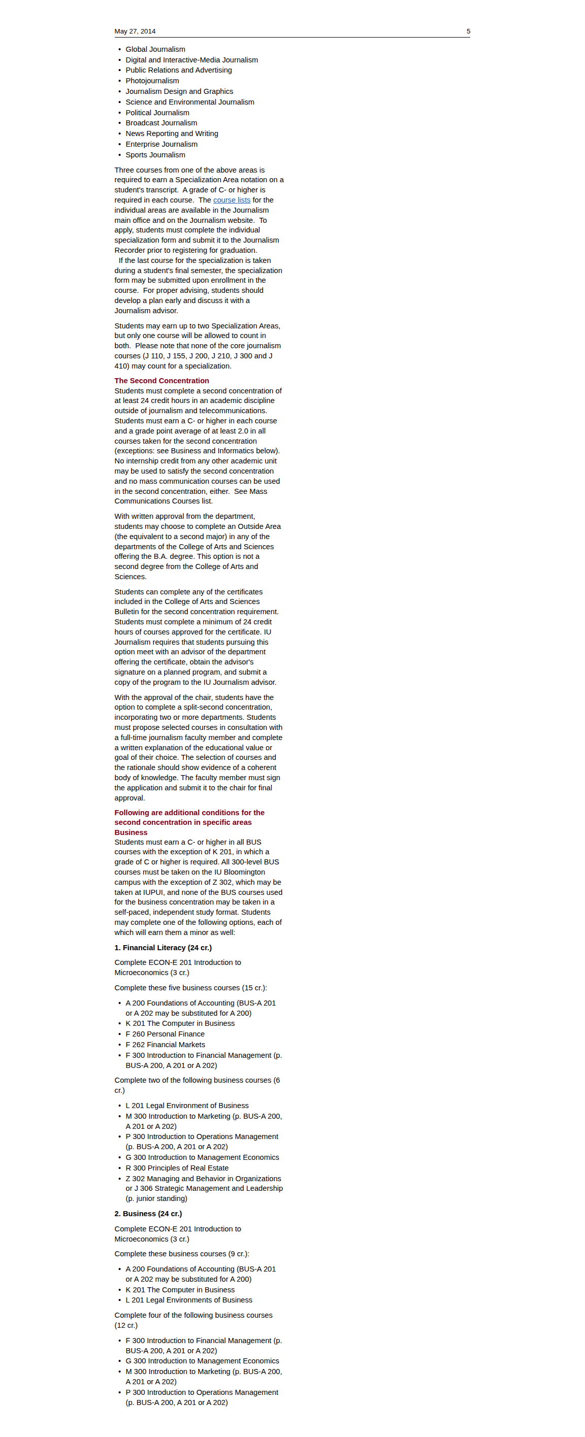May 27, 2014 5
Global Journalism
Digital and Interactive-Media Journalism
Public Relations and Advertising
Photojournalism
Journalism Design and Graphics
Science and Environmental Journalism
Political Journalism
Broadcast Journalism
News Reporting and Writing
Enterprise Journalism
Sports Journalism
Three courses from one of the above areas is required to earn a Specialization Area notation on a student's transcript. A grade of C- or higher is required in each course. The course lists for the individual areas are available in the Journalism main office and on the Journalism website. To apply, students must complete the individual specialization form and submit it to the Journalism Recorder prior to registering for graduation.
If the last course for the specialization is taken during a student's final semester, the specialization form may be submitted upon enrollment in the course. For proper advising, students should develop a plan early and discuss it with a Journalism advisor.
Students may earn up to two Specialization Areas, but only one course will be allowed to count in both. Please note that none of the core journalism courses (J 110, J 155, J 200, J 210, J 300 and J 410) may count for a specialization.
The Second Concentration
Students must complete a second concentration of at least 24 credit hours in an academic discipline outside of journalism and telecommunications. Students must earn a C- or higher in each course and a grade point average of at least 2.0 in all courses taken for the second concentration (exceptions: see Business and Informatics below). No internship credit from any other academic unit may be used to satisfy the second concentration and no mass communication courses can be used in the second concentration, either. See Mass Communications Courses list.
With written approval from the department, students may choose to complete an Outside Area (the equivalent to a second major) in any of the departments of the College of Arts and Sciences offering the B.A. degree. This option is not a second degree from the College of Arts and Sciences.
Students can complete any of the certificates included in the College of Arts and Sciences Bulletin for the second concentration requirement. Students must complete a minimum of 24 credit hours of courses approved for the certificate. IU Journalism requires that students pursuing this option meet with an advisor of the department offering the certificate, obtain the advisor's signature on a planned program, and submit a copy of the program to the IU Journalism advisor.
With the approval of the chair, students have the option to complete a split-second concentration, incorporating two or more departments. Students must propose selected courses in consultation with a full-time journalism faculty member and complete a written explanation of the educational value or goal of their choice. The selection of courses and the rationale should show evidence of a coherent body of knowledge. The faculty member must sign the application and submit it to the chair for final approval.
Following are additional conditions for the second concentration in specific areas
Business
Students must earn a C- or higher in all BUS courses with the exception of K 201, in which a grade of C or higher is required. All 300-level BUS courses must be taken on the IU Bloomington campus with the exception of Z 302, which may be taken at IUPUI, and none of the BUS courses used for the business concentration may be taken in a self-paced, independent study format. Students may complete one of the following options, each of which will earn them a minor as well:
1. Financial Literacy (24 cr.)
Complete ECON-E 201 Introduction to Microeconomics (3 cr.)
Complete these five business courses (15 cr.):
A 200 Foundations of Accounting (BUS-A 201 or A 202 may be substituted for A 200)
K 201 The Computer in Business
F 260 Personal Finance
F 262 Financial Markets
F 300 Introduction to Financial Management (p. BUS-A 200, A 201 or A 202)
Complete two of the following business courses (6 cr.)
L 201 Legal Environment of Business
M 300 Introduction to Marketing (p. BUS-A 200, A 201 or A 202)
P 300 Introduction to Operations Management (p. BUS-A 200, A 201 or A 202)
G 300 Introduction to Management Economics
R 300 Principles of Real Estate
Z 302 Managing and Behavior in Organizations or J 306 Strategic Management and Leadership (p. junior standing)
2. Business (24 cr.)
Complete ECON-E 201 Introduction to Microeconomics (3 cr.)
Complete these business courses (9 cr.):
A 200 Foundations of Accounting (BUS-A 201 or A 202 may be substituted for A 200)
K 201 The Computer in Business
L 201 Legal Environments of Business
Complete four of the following business courses (12 cr.)
F 300 Introduction to Financial Management (p. BUS-A 200, A 201 or A 202)
G 300 Introduction to Management Economics
M 300 Introduction to Marketing (p. BUS-A 200, A 201 or A 202)
P 300 Introduction to Operations Management (p. BUS-A 200, A 201 or A 202)